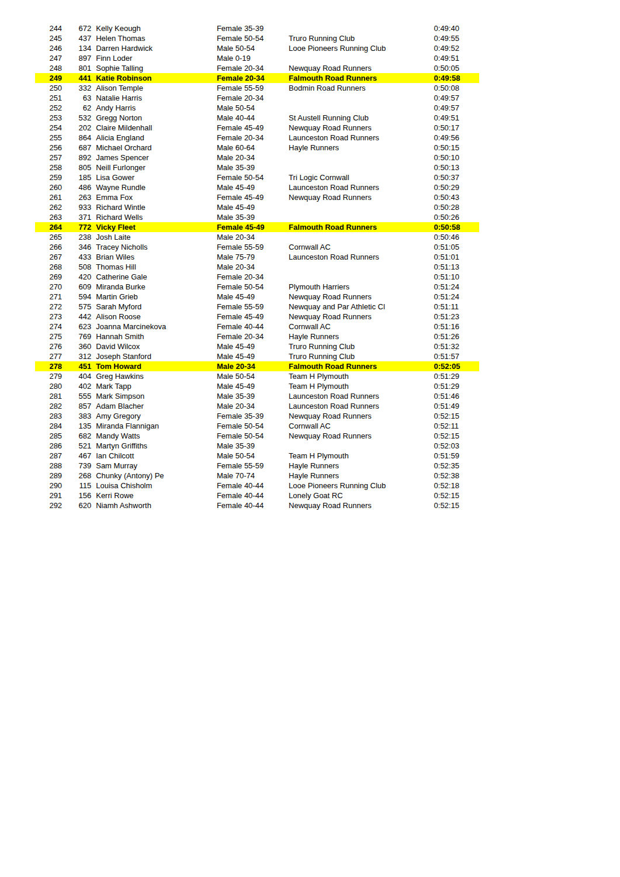| 244 | 672 | Kelly Keough | Female 35-39 | | 0:49:40 |
| 245 | 437 | Helen Thomas | Female 50-54 | Truro Running Club | 0:49:55 |
| 246 | 134 | Darren Hardwick | Male 50-54 | Looe Pioneers Running Club | 0:49:52 |
| 247 | 897 | Finn Loder | Male 0-19 | | 0:49:51 |
| 248 | 801 | Sophie Talling | Female 20-34 | Newquay Road Runners | 0:50:05 |
| 249 | 441 | Katie Robinson | Female 20-34 | Falmouth Road Runners | 0:49:58 |
| 250 | 332 | Alison Temple | Female 55-59 | Bodmin Road Runners | 0:50:08 |
| 251 | 63 | Natalie Harris | Female 20-34 | | 0:49:57 |
| 252 | 62 | Andy Harris | Male 50-54 | | 0:49:57 |
| 253 | 532 | Gregg Norton | Male 40-44 | St Austell Running Club | 0:49:51 |
| 254 | 202 | Claire Mildenhall | Female 45-49 | Newquay Road Runners | 0:50:17 |
| 255 | 864 | Alicia England | Female 20-34 | Launceston Road Runners | 0:49:56 |
| 256 | 687 | Michael Orchard | Male 60-64 | Hayle Runners | 0:50:15 |
| 257 | 892 | James Spencer | Male 20-34 | | 0:50:10 |
| 258 | 805 | Neill Furlonger | Male 35-39 | | 0:50:13 |
| 259 | 185 | Lisa Gower | Female 50-54 | Tri Logic Cornwall | 0:50:37 |
| 260 | 486 | Wayne Rundle | Male 45-49 | Launceston Road Runners | 0:50:29 |
| 261 | 263 | Emma Fox | Female 45-49 | Newquay Road Runners | 0:50:43 |
| 262 | 933 | Richard Wintle | Male 45-49 | | 0:50:28 |
| 263 | 371 | Richard Wells | Male 35-39 | | 0:50:26 |
| 264 | 772 | Vicky Fleet | Female 45-49 | Falmouth Road Runners | 0:50:58 |
| 265 | 238 | Josh Laite | Male 20-34 | | 0:50:46 |
| 266 | 346 | Tracey Nicholls | Female 55-59 | Cornwall AC | 0:51:05 |
| 267 | 433 | Brian Wiles | Male 75-79 | Launceston Road Runners | 0:51:01 |
| 268 | 508 | Thomas Hill | Male 20-34 | | 0:51:13 |
| 269 | 420 | Catherine Gale | Female 20-34 | | 0:51:10 |
| 270 | 609 | Miranda Burke | Female 50-54 | Plymouth Harriers | 0:51:24 |
| 271 | 594 | Martin Grieb | Male 45-49 | Newquay Road Runners | 0:51:24 |
| 272 | 575 | Sarah Myford | Female 55-59 | Newquay and Par Athletic Cl | 0:51:11 |
| 273 | 442 | Alison Roose | Female 45-49 | Newquay Road Runners | 0:51:23 |
| 274 | 623 | Joanna Marcinekova | Female 40-44 | Cornwall AC | 0:51:16 |
| 275 | 769 | Hannah Smith | Female 20-34 | Hayle Runners | 0:51:26 |
| 276 | 360 | David Wilcox | Male 45-49 | Truro Running Club | 0:51:32 |
| 277 | 312 | Joseph Stanford | Male 45-49 | Truro Running Club | 0:51:57 |
| 278 | 451 | Tom Howard | Male 20-34 | Falmouth Road Runners | 0:52:05 |
| 279 | 404 | Greg Hawkins | Male 50-54 | Team H Plymouth | 0:51:29 |
| 280 | 402 | Mark Tapp | Male 45-49 | Team H Plymouth | 0:51:29 |
| 281 | 555 | Mark Simpson | Male 35-39 | Launceston Road Runners | 0:51:46 |
| 282 | 857 | Adam Blacher | Male 20-34 | Launceston Road Runners | 0:51:49 |
| 283 | 383 | Amy Gregory | Female 35-39 | Newquay Road Runners | 0:52:15 |
| 284 | 135 | Miranda Flannigan | Female 50-54 | Cornwall AC | 0:52:11 |
| 285 | 682 | Mandy Watts | Female 50-54 | Newquay Road Runners | 0:52:15 |
| 286 | 521 | Martyn Griffiths | Male 35-39 | | 0:52:03 |
| 287 | 467 | Ian Chilcott | Male 50-54 | Team H Plymouth | 0:51:59 |
| 288 | 739 | Sam Murray | Female 55-59 | Hayle Runners | 0:52:35 |
| 289 | 268 | Chunky (Antony) Pe | Male 70-74 | Hayle Runners | 0:52:38 |
| 290 | 115 | Louisa Chisholm | Female 40-44 | Looe Pioneers Running Club | 0:52:18 |
| 291 | 156 | Kerri Rowe | Female 40-44 | Lonely Goat RC | 0:52:15 |
| 292 | 620 | Niamh Ashworth | Female 40-44 | Newquay Road Runners | 0:52:15 |